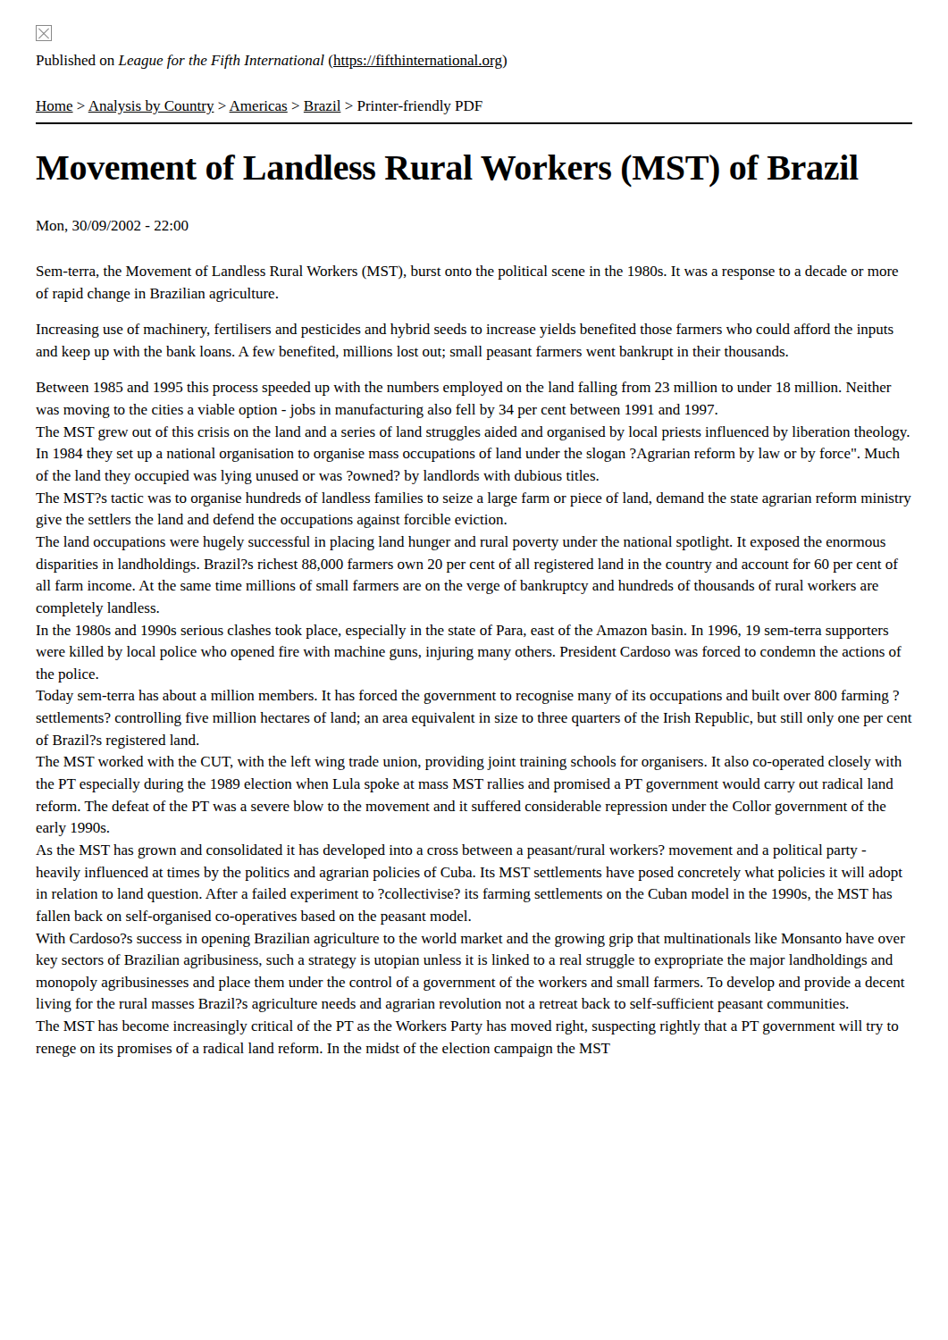Published on League for the Fifth International (https://fifthinternational.org)
Home > Analysis by Country > Americas > Brazil > Printer-friendly PDF
Movement of Landless Rural Workers (MST) of Brazil
Mon, 30/09/2002 - 22:00
Sem-terra, the Movement of Landless Rural Workers (MST), burst onto the political scene in the 1980s. It was a response to a decade or more of rapid change in Brazilian agriculture.
Increasing use of machinery, fertilisers and pesticides and hybrid seeds to increase yields benefited those farmers who could afford the inputs and keep up with the bank loans. A few benefited, millions lost out; small peasant farmers went bankrupt in their thousands.
Between 1985 and 1995 this process speeded up with the numbers employed on the land falling from 23 million to under 18 million. Neither was moving to the cities a viable option - jobs in manufacturing also fell by 34 per cent between 1991 and 1997.
The MST grew out of this crisis on the land and a series of land struggles aided and organised by local priests influenced by liberation theology. In 1984 they set up a national organisation to organise mass occupations of land under the slogan ?Agrarian reform by law or by force". Much of the land they occupied was lying unused or was ?owned? by landlords with dubious titles.
The MST?s tactic was to organise hundreds of landless families to seize a large farm or piece of land, demand the state agrarian reform ministry give the settlers the land and defend the occupations against forcible eviction.
The land occupations were hugely successful in placing land hunger and rural poverty under the national spotlight. It exposed the enormous disparities in landholdings. Brazil?s richest 88,000 farmers own 20 per cent of all registered land in the country and account for 60 per cent of all farm income. At the same time millions of small farmers are on the verge of bankruptcy and hundreds of thousands of rural workers are completely landless.
In the 1980s and 1990s serious clashes took place, especially in the state of Para, east of the Amazon basin. In 1996, 19 sem-terra supporters were killed by local police who opened fire with machine guns, injuring many others. President Cardoso was forced to condemn the actions of the police.
Today sem-terra has about a million members. It has forced the government to recognise many of its occupations and built over 800 farming ?settlements? controlling five million hectares of land; an area equivalent in size to three quarters of the Irish Republic, but still only one per cent of Brazil?s registered land.
The MST worked with the CUT, with the left wing trade union, providing joint training schools for organisers. It also co-operated closely with the PT especially during the 1989 election when Lula spoke at mass MST rallies and promised a PT government would carry out radical land reform. The defeat of the PT was a severe blow to the movement and it suffered considerable repression under the Collor government of the early 1990s.
As the MST has grown and consolidated it has developed into a cross between a peasant/rural workers? movement and a political party - heavily influenced at times by the politics and agrarian policies of Cuba. Its MST settlements have posed concretely what policies it will adopt in relation to land question. After a failed experiment to ?collectivise? its farming settlements on the Cuban model in the 1990s, the MST has fallen back on self-organised co-operatives based on the peasant model.
With Cardoso?s success in opening Brazilian agriculture to the world market and the growing grip that multinationals like Monsanto have over key sectors of Brazilian agribusiness, such a strategy is utopian unless it is linked to a real struggle to expropriate the major landholdings and monopoly agribusinesses and place them under the control of a government of the workers and small farmers. To develop and provide a decent living for the rural masses Brazil?s agriculture needs and agrarian revolution not a retreat back to self-sufficient peasant communities.
The MST has become increasingly critical of the PT as the Workers Party has moved right, suspecting rightly that a PT government will try to renege on its promises of a radical land reform. In the midst of the election campaign the MST